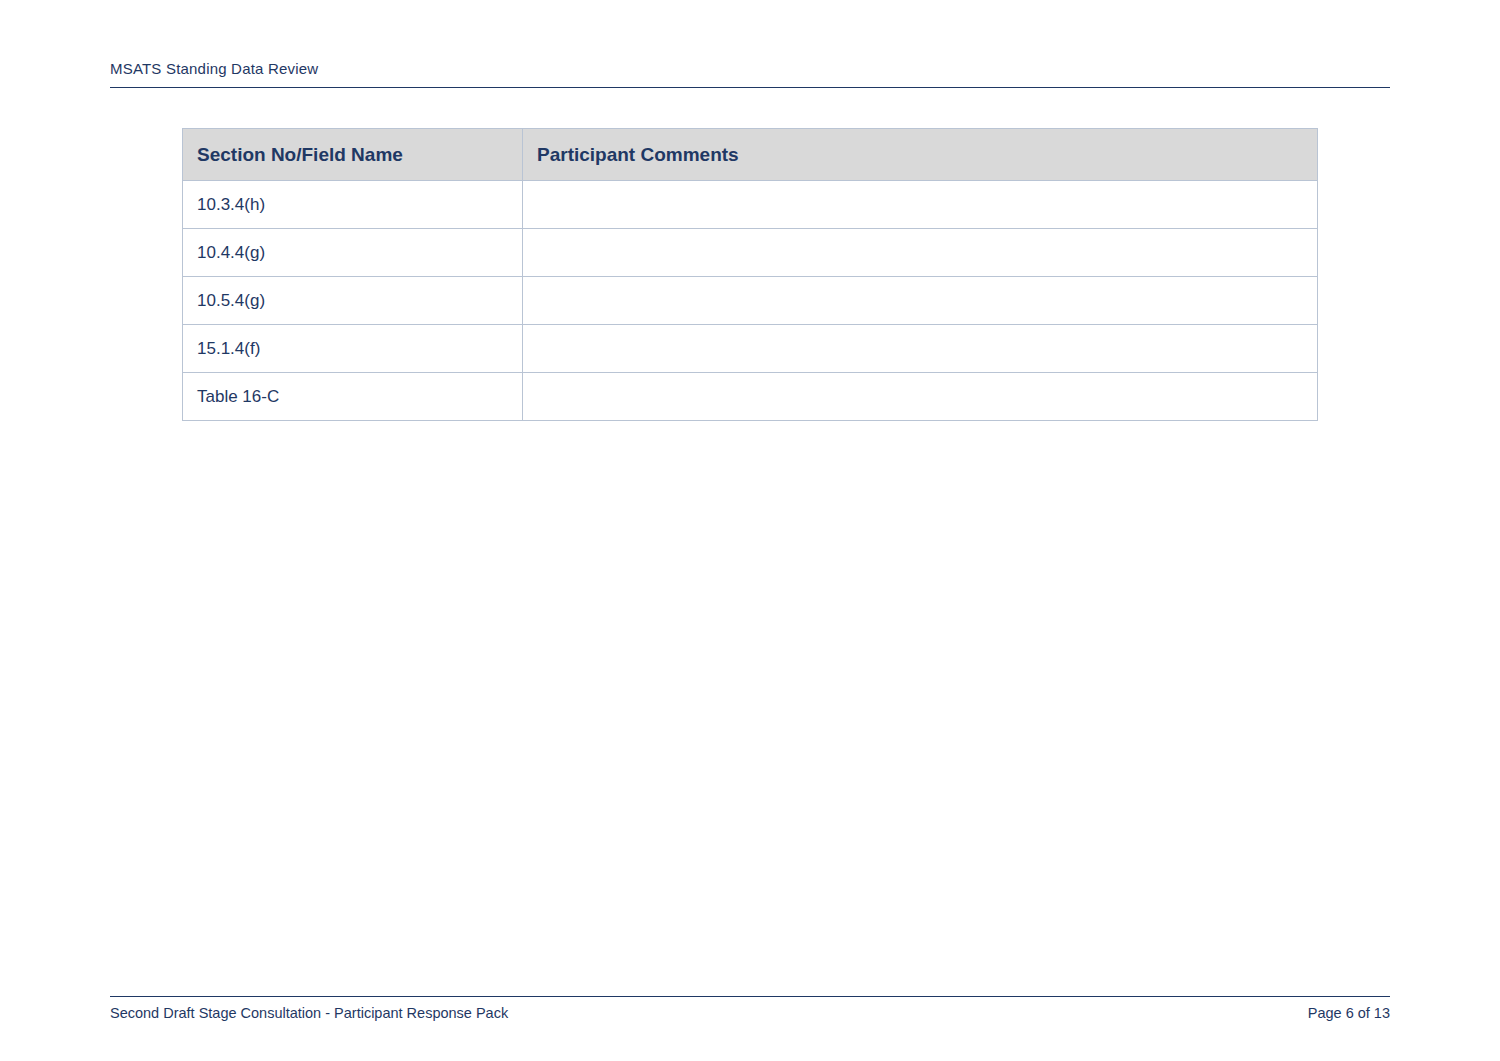MSATS Standing Data Review
| Section No/Field Name | Participant Comments |
| --- | --- |
| 10.3.4(h) | |
| 10.4.4(g) | |
| 10.5.4(g) | |
| 15.1.4(f) | |
| Table 16-C | |
Second Draft Stage Consultation - Participant Response Pack Page 6 of 13